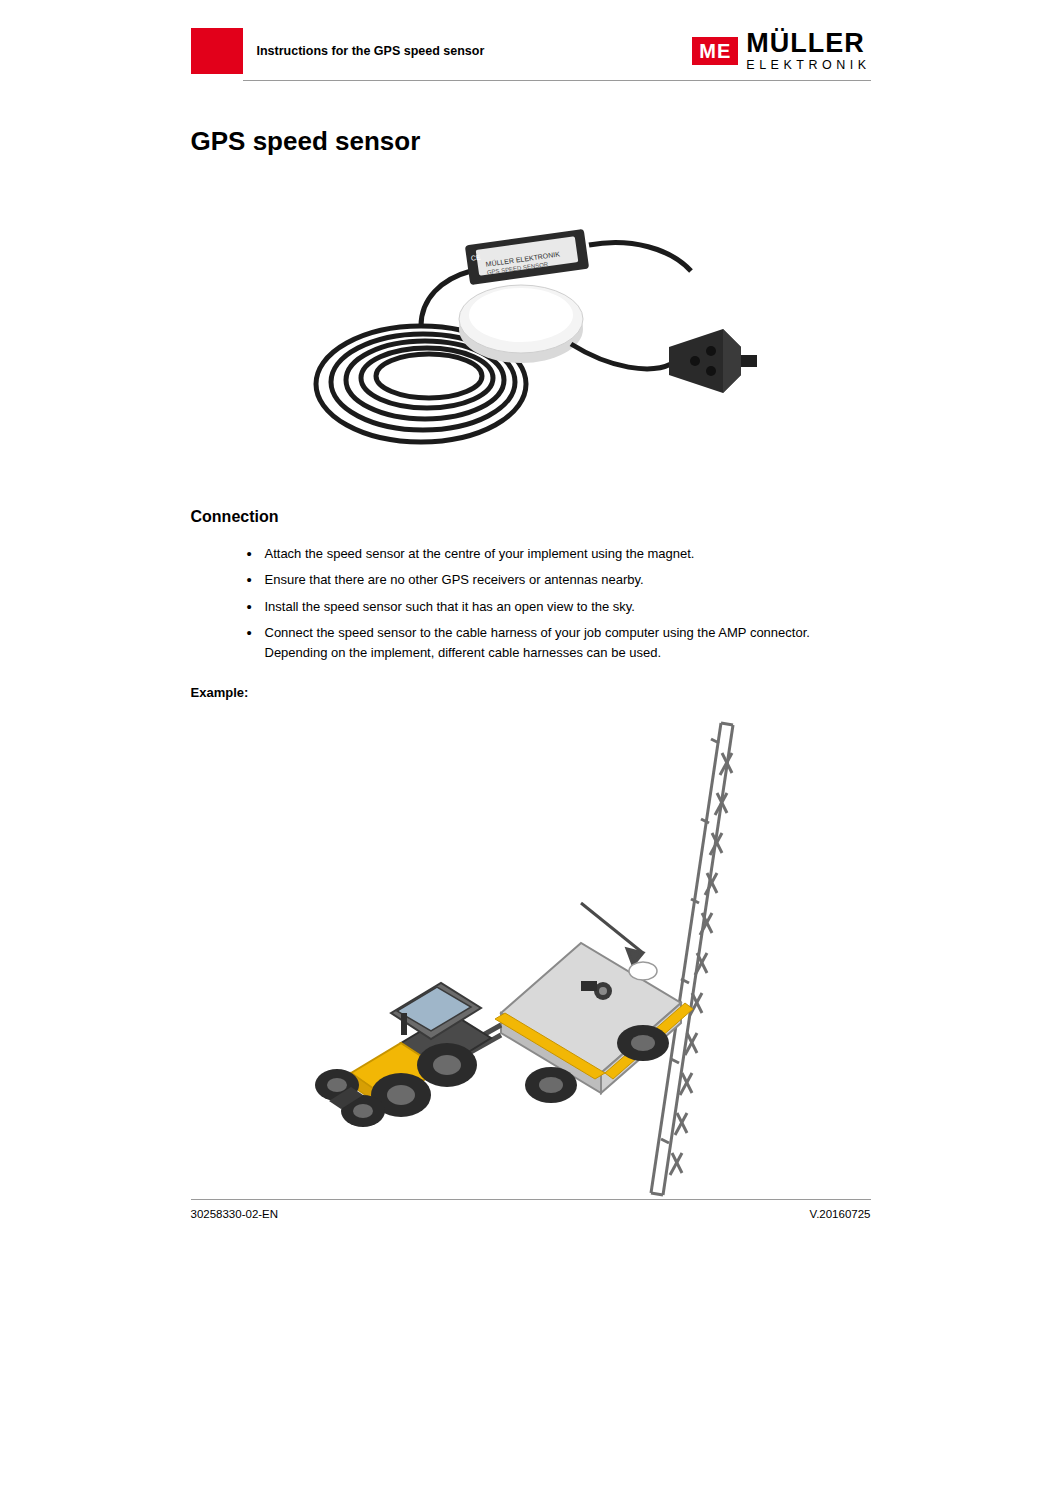Instructions for the GPS speed sensor
ME MÜLLER ELEKTRONIK
GPS speed sensor
MÜLLER ELEKTRONIK GPS SPEED SENSOR CE
Connection
Attach the speed sensor at the centre of your implement using the magnet.
Ensure that there are no other GPS receivers or antennas nearby.
Install the speed sensor such that it has an open view to the sky.
Connect the speed sensor to the cable harness of your job computer using the AMP connector. Depending on the implement, different cable harnesses can be used.
Example:
30258330-02-EN V.20160725